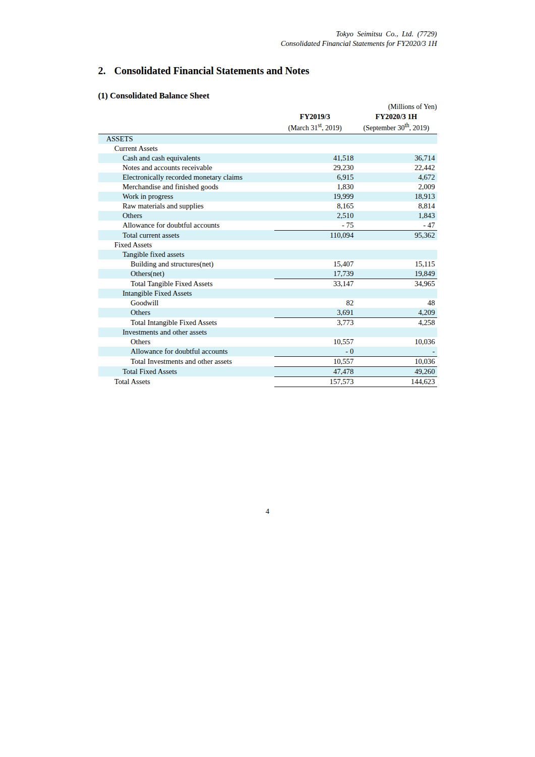Tokyo Seimitsu Co., Ltd. (7729)
Consolidated Financial Statements for FY2020/3 1H
2. Consolidated Financial Statements and Notes
(1) Consolidated Balance Sheet
(Millions of Yen)
| | FY2019/3 (March 31 st , 2019) | FY2020/3 1H (September 30 th , 2019) |
| --- | --- | --- |
| ASSETS | | |
| Current Assets | | |
| Cash and cash equivalents | 41,518 | 36,714 |
| Notes and accounts receivable | 29,230 | 22,442 |
| Electronically recorded monetary claims | 6,915 | 4,672 |
| Merchandise and finished goods | 1,830 | 2,009 |
| Work in progress | 19,999 | 18,913 |
| Raw materials and supplies | 8,165 | 8,814 |
| Others | 2,510 | 1,843 |
| Allowance for doubtful accounts | - 75 | - 47 |
| Total current assets | 110,094 | 95,362 |
| Fixed Assets | | |
| Tangible fixed assets | | |
| Building and structures(net) | 15,407 | 15,115 |
| Others(net) | 17,739 | 19,849 |
| Total Tangible Fixed Assets | 33,147 | 34,965 |
| Intangible Fixed Assets | | |
| Goodwill | 82 | 48 |
| Others | 3,691 | 4,209 |
| Total Intangible Fixed Assets | 3,773 | 4,258 |
| Investments and other assets | | |
| Others | 10,557 | 10,036 |
| Allowance for doubtful accounts | - 0 | - |
| Total Investments and other assets | 10,557 | 10,036 |
| Total Fixed Assets | 47,478 | 49,260 |
| Total Assets | 157,573 | 144,623 |
4